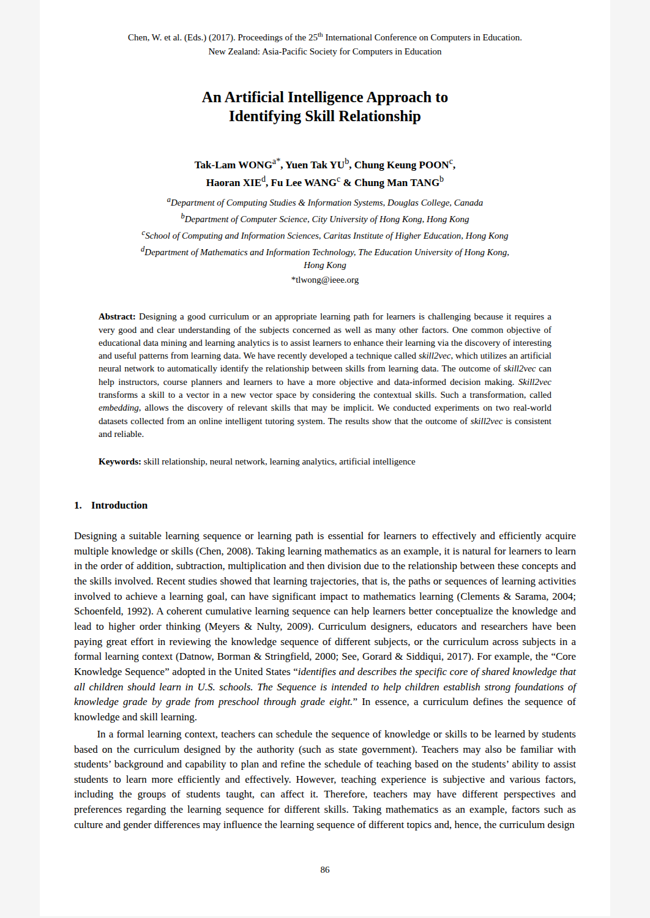Chen, W. et al. (Eds.) (2017). Proceedings of the 25th International Conference on Computers in Education.
New Zealand: Asia-Pacific Society for Computers in Education
An Artificial Intelligence Approach to
Identifying Skill Relationship
Tak-Lam WONGa*, Yuen Tak YUb, Chung Keung POONc,
Haoran XIEd, Fu Lee WANGc & Chung Man TANGb
aDepartment of Computing Studies & Information Systems, Douglas College, Canada
bDepartment of Computer Science, City University of Hong Kong, Hong Kong
cSchool of Computing and Information Sciences, Caritas Institute of Higher Education, Hong Kong
dDepartment of Mathematics and Information Technology, The Education University of Hong Kong,
Hong Kong
*tlwong@ieee.org
Abstract: Designing a good curriculum or an appropriate learning path for learners is challenging because it requires a very good and clear understanding of the subjects concerned as well as many other factors. One common objective of educational data mining and learning analytics is to assist learners to enhance their learning via the discovery of interesting and useful patterns from learning data. We have recently developed a technique called skill2vec, which utilizes an artificial neural network to automatically identify the relationship between skills from learning data. The outcome of skill2vec can help instructors, course planners and learners to have a more objective and data-informed decision making. Skill2vec transforms a skill to a vector in a new vector space by considering the contextual skills. Such a transformation, called embedding, allows the discovery of relevant skills that may be implicit. We conducted experiments on two real-world datasets collected from an online intelligent tutoring system. The results show that the outcome of skill2vec is consistent and reliable.
Keywords: skill relationship, neural network, learning analytics, artificial intelligence
1. Introduction
Designing a suitable learning sequence or learning path is essential for learners to effectively and efficiently acquire multiple knowledge or skills (Chen, 2008). Taking learning mathematics as an example, it is natural for learners to learn in the order of addition, subtraction, multiplication and then division due to the relationship between these concepts and the skills involved. Recent studies showed that learning trajectories, that is, the paths or sequences of learning activities involved to achieve a learning goal, can have significant impact to mathematics learning (Clements & Sarama, 2004; Schoenfeld, 1992). A coherent cumulative learning sequence can help learners better conceptualize the knowledge and lead to higher order thinking (Meyers & Nulty, 2009). Curriculum designers, educators and researchers have been paying great effort in reviewing the knowledge sequence of different subjects, or the curriculum across subjects in a formal learning context (Datnow, Borman & Stringfield, 2000; See, Gorard & Siddiqui, 2017). For example, the “Core Knowledge Sequence” adopted in the United States “identifies and describes the specific core of shared knowledge that all children should learn in U.S. schools. The Sequence is intended to help children establish strong foundations of knowledge grade by grade from preschool through grade eight.” In essence, a curriculum defines the sequence of knowledge and skill learning.
In a formal learning context, teachers can schedule the sequence of knowledge or skills to be learned by students based on the curriculum designed by the authority (such as state government). Teachers may also be familiar with students’ background and capability to plan and refine the schedule of teaching based on the students’ ability to assist students to learn more efficiently and effectively. However, teaching experience is subjective and various factors, including the groups of students taught, can affect it. Therefore, teachers may have different perspectives and preferences regarding the learning sequence for different skills. Taking mathematics as an example, factors such as culture and gender differences may influence the learning sequence of different topics and, hence, the curriculum design
86